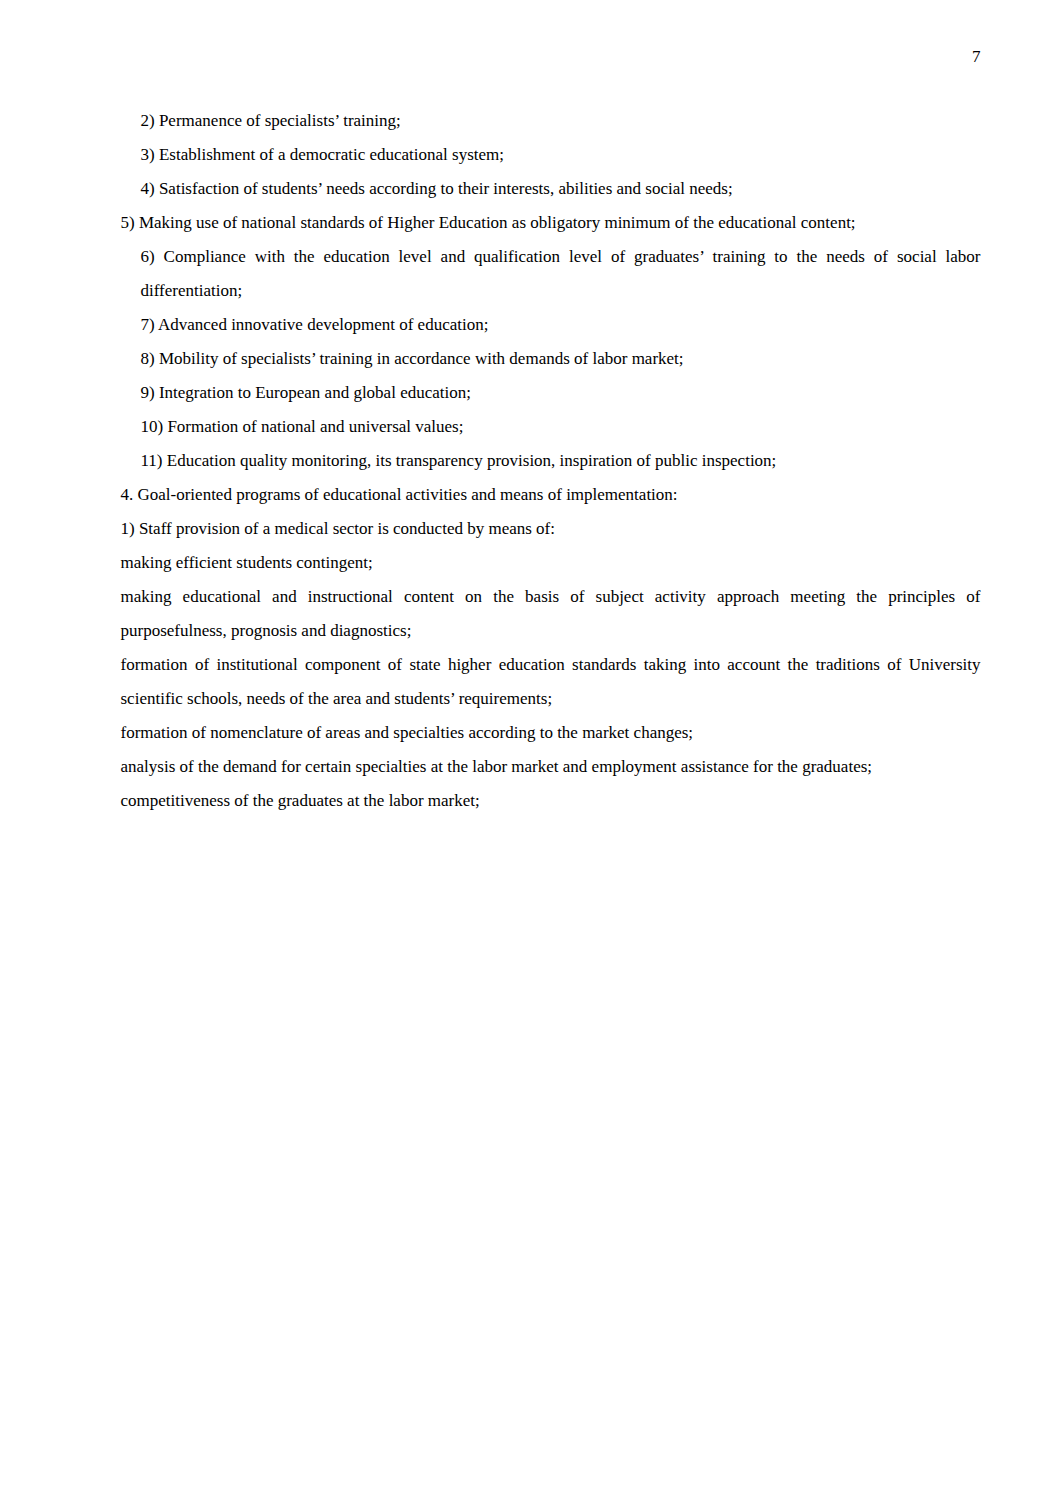7
2) Permanence of specialists’ training;
3) Establishment of a democratic educational system;
4) Satisfaction of students’ needs according to their interests, abilities and social needs;
5) Making use of national standards of Higher Education as obligatory minimum of the educational content;
6) Compliance with the education level and qualification level of graduates’ training to the needs of social labor differentiation;
7) Advanced innovative development of education;
8) Mobility of specialists’ training in accordance with demands of labor market;
9) Integration to European and global education;
10) Formation of national and universal values;
11) Education quality monitoring, its transparency provision, inspiration of public inspection;
4. Goal-oriented programs of educational activities and means of implementation:
1) Staff provision of a medical sector is conducted by means of:
making efficient students contingent;
making educational and instructional content on the basis of subject activity approach meeting the principles of purposefulness, prognosis and diagnostics;
formation of institutional component of state higher education standards taking into account the traditions of University scientific schools, needs of the area and students’ requirements;
formation of nomenclature of areas and specialties according to the market changes;
analysis of the demand for certain specialties at the labor market and employment assistance for the graduates;
competitiveness of the graduates at the labor market;